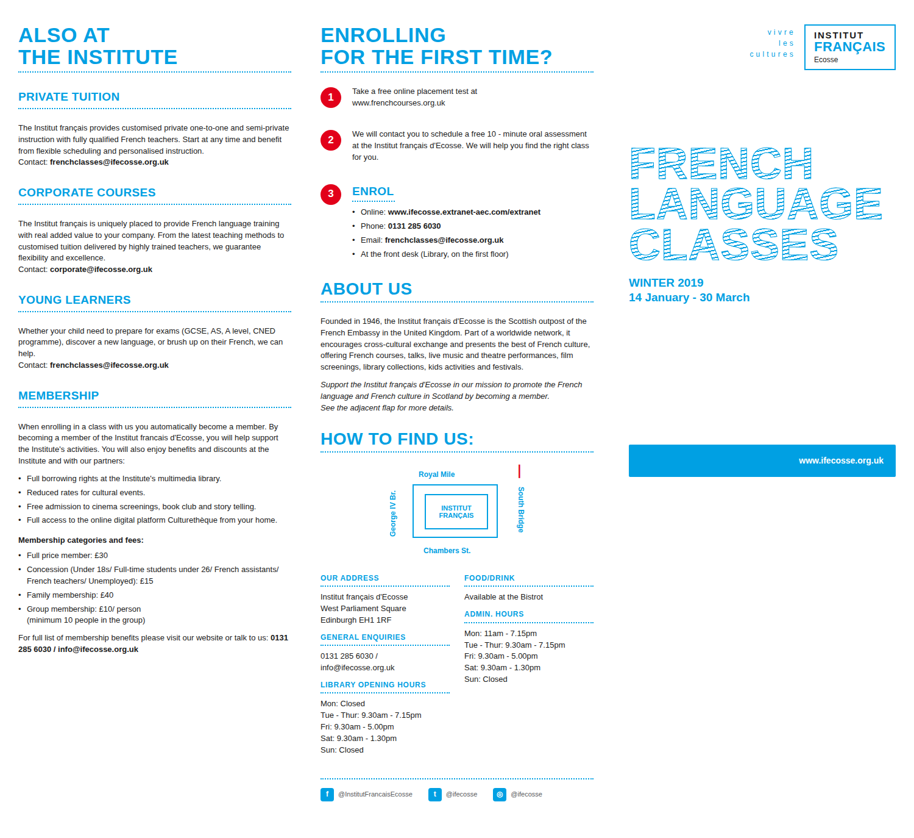Also at
the Institute
Private Tuition
The Institut français provides customised private one-to-one and semi-private instruction with fully qualified French teachers. Start at any time and benefit from flexible scheduling and personalised instruction.
Contact: frenchclasses@ifecosse.org.uk
Corporate Courses
The Institut français is uniquely placed to provide French language training with real added value to your company. From the latest teaching methods to customised tuition delivered by highly trained teachers, we guarantee flexibility and excellence.
Contact: corporate@ifecosse.org.uk
Young Learners
Whether your child need to prepare for exams (GCSE, AS, A level, CNED programme), discover a new language, or brush up on their French, we can help.
Contact: frenchclasses@ifecosse.org.uk
Membership
When enrolling in a class with us you automatically become a member. By becoming a member of the Institut francais d'Ecosse, you will help support the Institute's activities. You will also enjoy benefits and discounts at the Institute and with our partners:
Full borrowing rights at the Institute's multimedia library.
Reduced rates for cultural events.
Free admission to cinema screenings, book club and story telling.
Full access to the online digital platform Culturethèque from your home.
Membership categories and fees:
Full price member: £30
Concession (Under 18s/ Full-time students under 26/ French assistants/ French teachers/ Unemployed): £15
Family membership: £40
Group membership: £10/ person
(minimum 10 people in the group)
For full list of membership benefits please visit our website or talk to us: 0131 285 6030 / info@ifecosse.org.uk
Enrolling
for the first time?
1
Take a free online placement test at
www.frenchcourses.org.uk
2
We will contact you to schedule a free 10 - minute oral assessment at the Institut français d'Ecosse. We will help you find the right class for you.
3
Enrol
Online: www.ifecosse.extranet-aec.com/extranet
Phone: 0131 285 6030
Email: frenchclasses@ifecosse.org.uk
At the front desk (Library, on the first floor)
About us
Founded in 1946, the Institut français d'Ecosse is the Scottish outpost of the French Embassy in the United Kingdom. Part of a worldwide network, it encourages cross-cultural exchange and presents the best of French culture, offering French courses, talks, live music and theatre performances, film screenings, library collections, kids activities and festivals.
Support the Institut français d'Ecosse in our mission to promote the French language and French culture in Scotland by becoming a member.
See the adjacent flap for more details.
How to find us:
⎢ Royal Mile George IV Br. South Bridge Chambers St.
INSTITUT
FRANÇAIS
Our Address
Institut français d'Ecosse
West Parliament Square
Edinburgh EH1 1RF
General Enquiries
0131 285 6030 / info@ifecosse.org.uk
Library Opening Hours
Mon: Closed
Tue - Thur: 9.30am - 7.15pm
Fri: 9.30am - 5.00pm
Sat: 9.30am - 1.30pm
Sun: Closed
Food/Drink
Available at the Bistrot
Admin. Hours
Mon: 11am - 7.15pm
Tue - Thur: 9.30am - 7.15pm
Fri: 9.30am - 5.00pm
Sat: 9.30am - 1.30pm
Sun: Closed
f@InstitutFrancaisEcosse
t@ifecosse
◎@ifecosse
vivre
les
cultures
INSTITUT
FRANÇAIS
Ecosse
French
Language
Classes
WINTER 2019
14 January - 30 March
www.ifecosse.org.uk